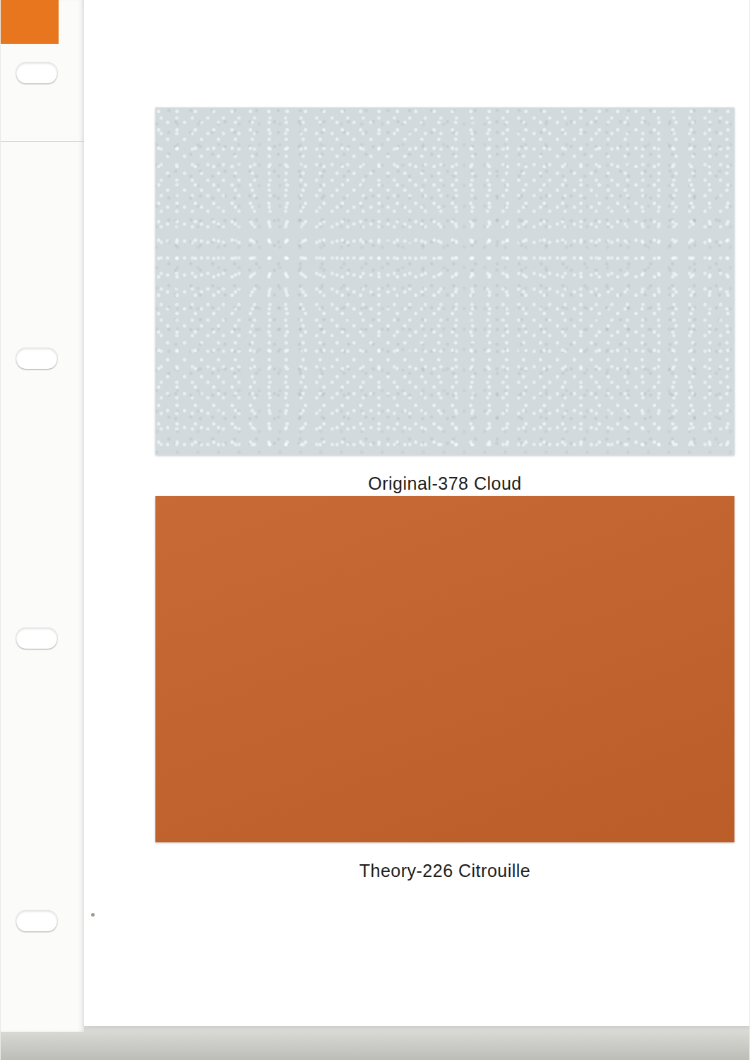Original-378 Cloud
Theory-226 Citrouille